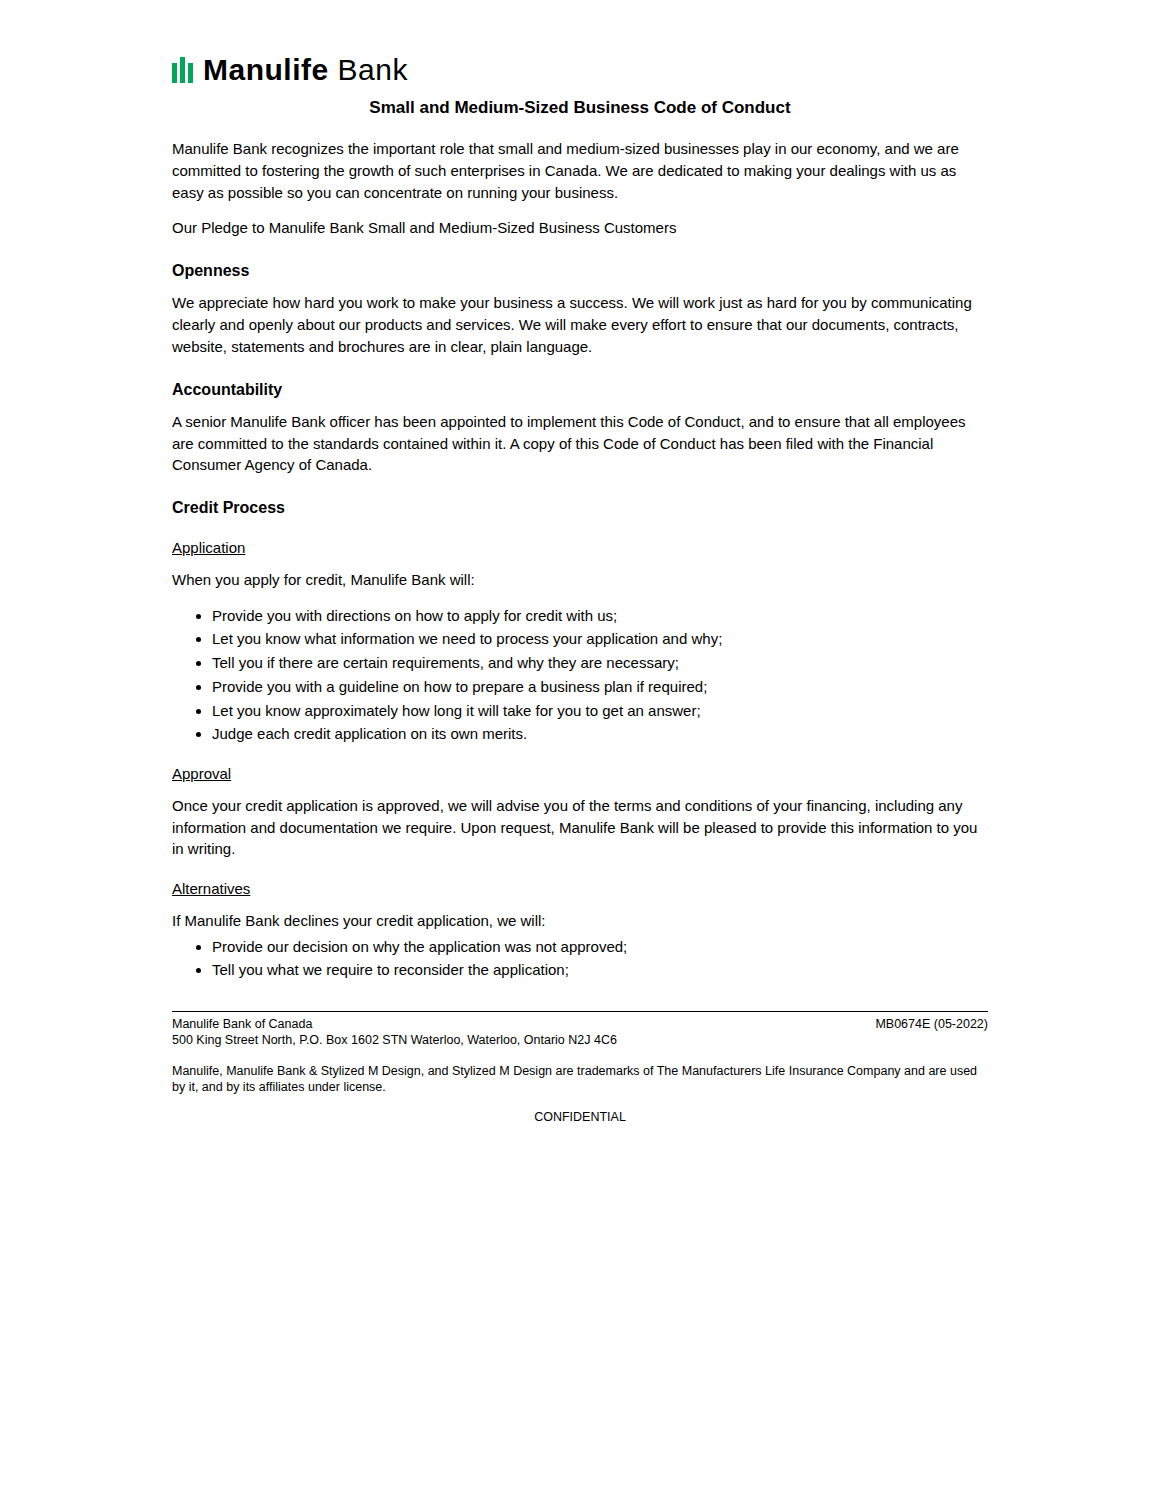Manulife Bank
Small and Medium-Sized Business Code of Conduct
Manulife Bank recognizes the important role that small and medium-sized businesses play in our economy, and we are committed to fostering the growth of such enterprises in Canada. We are dedicated to making your dealings with us as easy as possible so you can concentrate on running your business.
Our Pledge to Manulife Bank Small and Medium-Sized Business Customers
Openness
We appreciate how hard you work to make your business a success. We will work just as hard for you by communicating clearly and openly about our products and services. We will make every effort to ensure that our documents, contracts, website, statements and brochures are in clear, plain language.
Accountability
A senior Manulife Bank officer has been appointed to implement this Code of Conduct, and to ensure that all employees are committed to the standards contained within it. A copy of this Code of Conduct has been filed with the Financial Consumer Agency of Canada.
Credit Process
Application
When you apply for credit, Manulife Bank will:
Provide you with directions on how to apply for credit with us;
Let you know what information we need to process your application and why;
Tell you if there are certain requirements, and why they are necessary;
Provide you with a guideline on how to prepare a business plan if required;
Let you know approximately how long it will take for you to get an answer;
Judge each credit application on its own merits.
Approval
Once your credit application is approved, we will advise you of the terms and conditions of your financing, including any information and documentation we require. Upon request, Manulife Bank will be pleased to provide this information to you in writing.
Alternatives
If Manulife Bank declines your credit application, we will:
Provide our decision on why the application was not approved;
Tell you what we require to reconsider the application;
Manulife Bank of Canada
500 King Street North, P.O. Box 1602 STN Waterloo, Waterloo, Ontario N2J 4C6
MB0674E (05-2022)
Manulife, Manulife Bank & Stylized M Design, and Stylized M Design are trademarks of The Manufacturers Life Insurance Company and are used by it, and by its affiliates under license.
CONFIDENTIAL